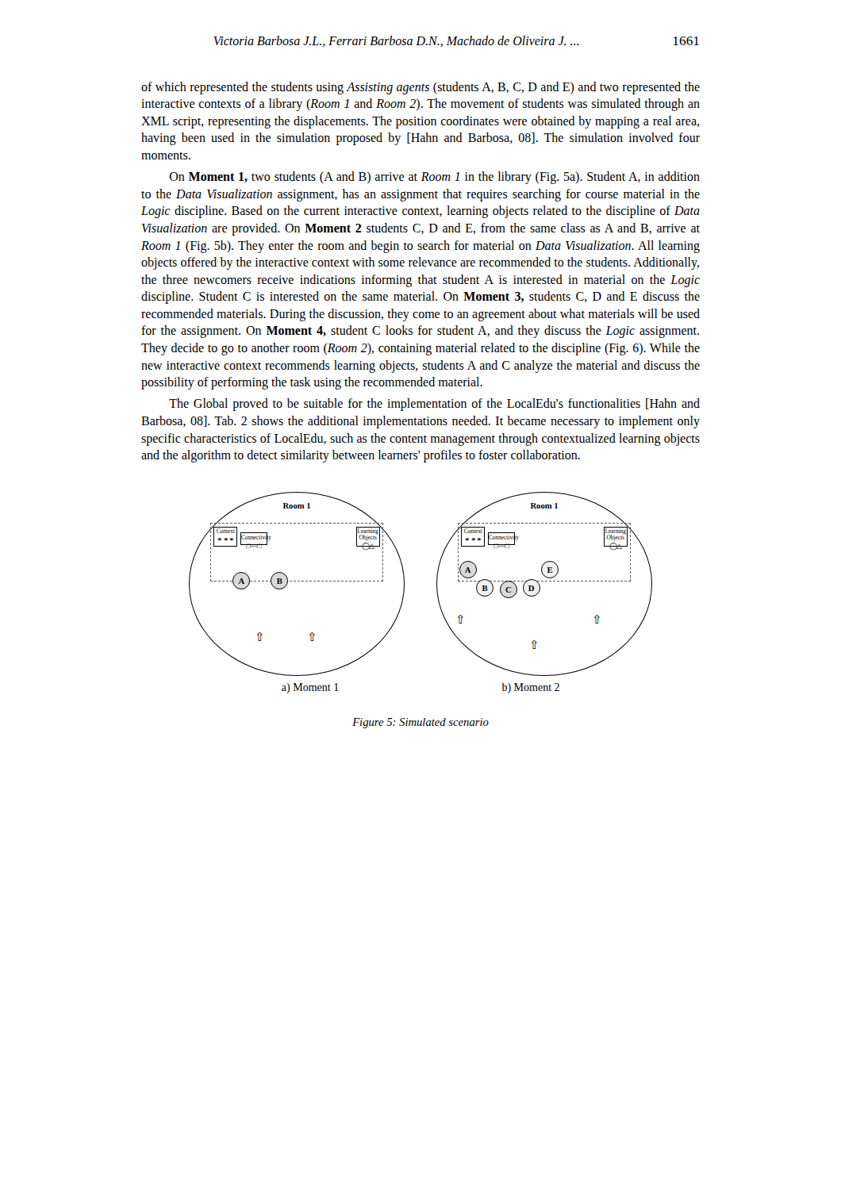Victoria Barbosa J.L., Ferrari Barbosa D.N., Machado de Oliveira J. ... 1661
of which represented the students using Assisting agents (students A, B, C, D and E) and two represented the interactive contexts of a library (Room 1 and Room 2). The movement of students was simulated through an XML script, representing the displacements. The position coordinates were obtained by mapping a real area, having been used in the simulation proposed by [Hahn and Barbosa, 08]. The simulation involved four moments.
On Moment 1, two students (A and B) arrive at Room 1 in the library (Fig. 5a). Student A, in addition to the Data Visualization assignment, has an assignment that requires searching for course material in the Logic discipline. Based on the current interactive context, learning objects related to the discipline of Data Visualization are provided. On Moment 2 students C, D and E, from the same class as A and B, arrive at Room 1 (Fig. 5b). They enter the room and begin to search for material on Data Visualization. All learning objects offered by the interactive context with some relevance are recommended to the students. Additionally, the three newcomers receive indications informing that student A is interested in material on the Logic discipline. Student C is interested on the same material. On Moment 3, students C, D and E discuss the recommended materials. During the discussion, they come to an agreement about what materials will be used for the assignment. On Moment 4, student C looks for student A, and they discuss the Logic assignment. They decide to go to another room (Room 2), containing material related to the discipline (Fig. 6). While the new interactive context recommends learning objects, students A and C analyze the material and discuss the possibility of performing the task using the recommended material.
The Global proved to be suitable for the implementation of the LocalEdu's functionalities [Hahn and Barbosa, 08]. Tab. 2 shows the additional implementations needed. It became necessary to implement only specific characteristics of LocalEdu, such as the content management through contextualized learning objects and the algorithm to detect similarity between learners' profiles to foster collaboration.
Room 1
Context⚭⚭⚭
Learning
Objects◯△
Connectivity□—□
A
B
⇧
⇧
Room 1
Context⚭⚭⚭
Learning
Objects◯△
Connectivity□—□
A
B
C
D
E
⇧
⇧
⇧
a) Moment 1 b) Moment 2
Figure 5: Simulated scenario